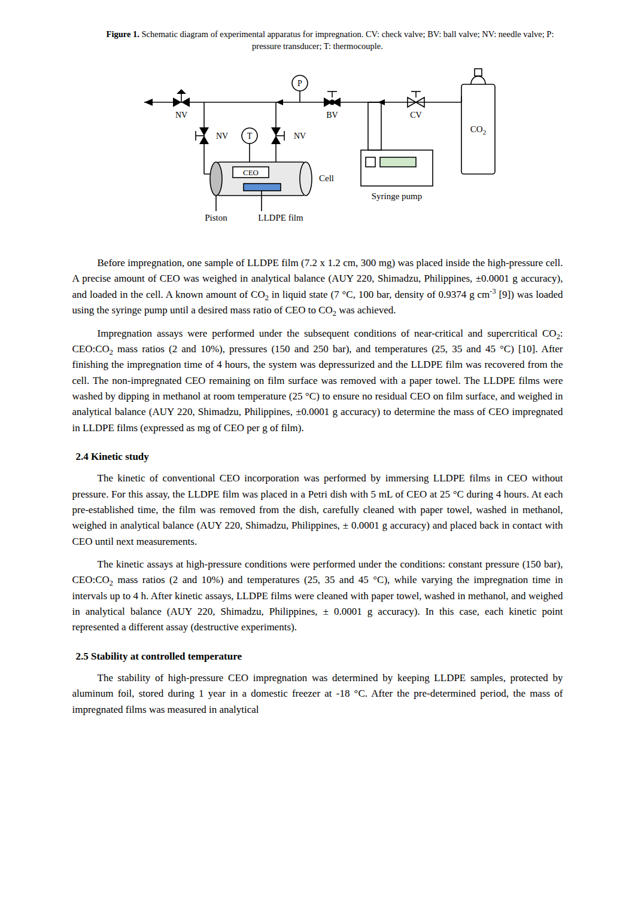Figure 1. Schematic diagram of experimental apparatus for impregnation. CV: check valve; BV: ball valve; NV: needle valve; P: pressure transducer; T: thermocouple.
P NV BV CV CO2 Syringe pump NV T NV CEO Cell Piston LLDPE film
Before impregnation, one sample of LLDPE film (7.2 x 1.2 cm, 300 mg) was placed inside the high-pressure cell. A precise amount of CEO was weighed in analytical balance (AUY 220, Shimadzu, Philippines, ±0.0001 g accuracy), and loaded in the cell. A known amount of CO2 in liquid state (7 °C, 100 bar, density of 0.9374 g cm-3 [9]) was loaded using the syringe pump until a desired mass ratio of CEO to CO2 was achieved.
Impregnation assays were performed under the subsequent conditions of near-critical and supercritical CO2: CEO:CO2 mass ratios (2 and 10%), pressures (150 and 250 bar), and temperatures (25, 35 and 45 °C) [10]. After finishing the impregnation time of 4 hours, the system was depressurized and the LLDPE film was recovered from the cell. The non-impregnated CEO remaining on film surface was removed with a paper towel. The LLDPE films were washed by dipping in methanol at room temperature (25 °C) to ensure no residual CEO on film surface, and weighed in analytical balance (AUY 220, Shimadzu, Philippines, ±0.0001 g accuracy) to determine the mass of CEO impregnated in LLDPE films (expressed as mg of CEO per g of film).
2.4 Kinetic study
The kinetic of conventional CEO incorporation was performed by immersing LLDPE films in CEO without pressure. For this assay, the LLDPE film was placed in a Petri dish with 5 mL of CEO at 25 °C during 4 hours. At each pre-established time, the film was removed from the dish, carefully cleaned with paper towel, washed in methanol, weighed in analytical balance (AUY 220, Shimadzu, Philippines, ± 0.0001 g accuracy) and placed back in contact with CEO until next measurements.
The kinetic assays at high-pressure conditions were performed under the conditions: constant pressure (150 bar), CEO:CO2 mass ratios (2 and 10%) and temperatures (25, 35 and 45 °C), while varying the impregnation time in intervals up to 4 h. After kinetic assays, LLDPE films were cleaned with paper towel, washed in methanol, and weighed in analytical balance (AUY 220, Shimadzu, Philippines, ± 0.0001 g accuracy). In this case, each kinetic point represented a different assay (destructive experiments).
2.5 Stability at controlled temperature
The stability of high-pressure CEO impregnation was determined by keeping LLDPE samples, protected by aluminum foil, stored during 1 year in a domestic freezer at -18 °C. After the pre-determined period, the mass of impregnated films was measured in analytical